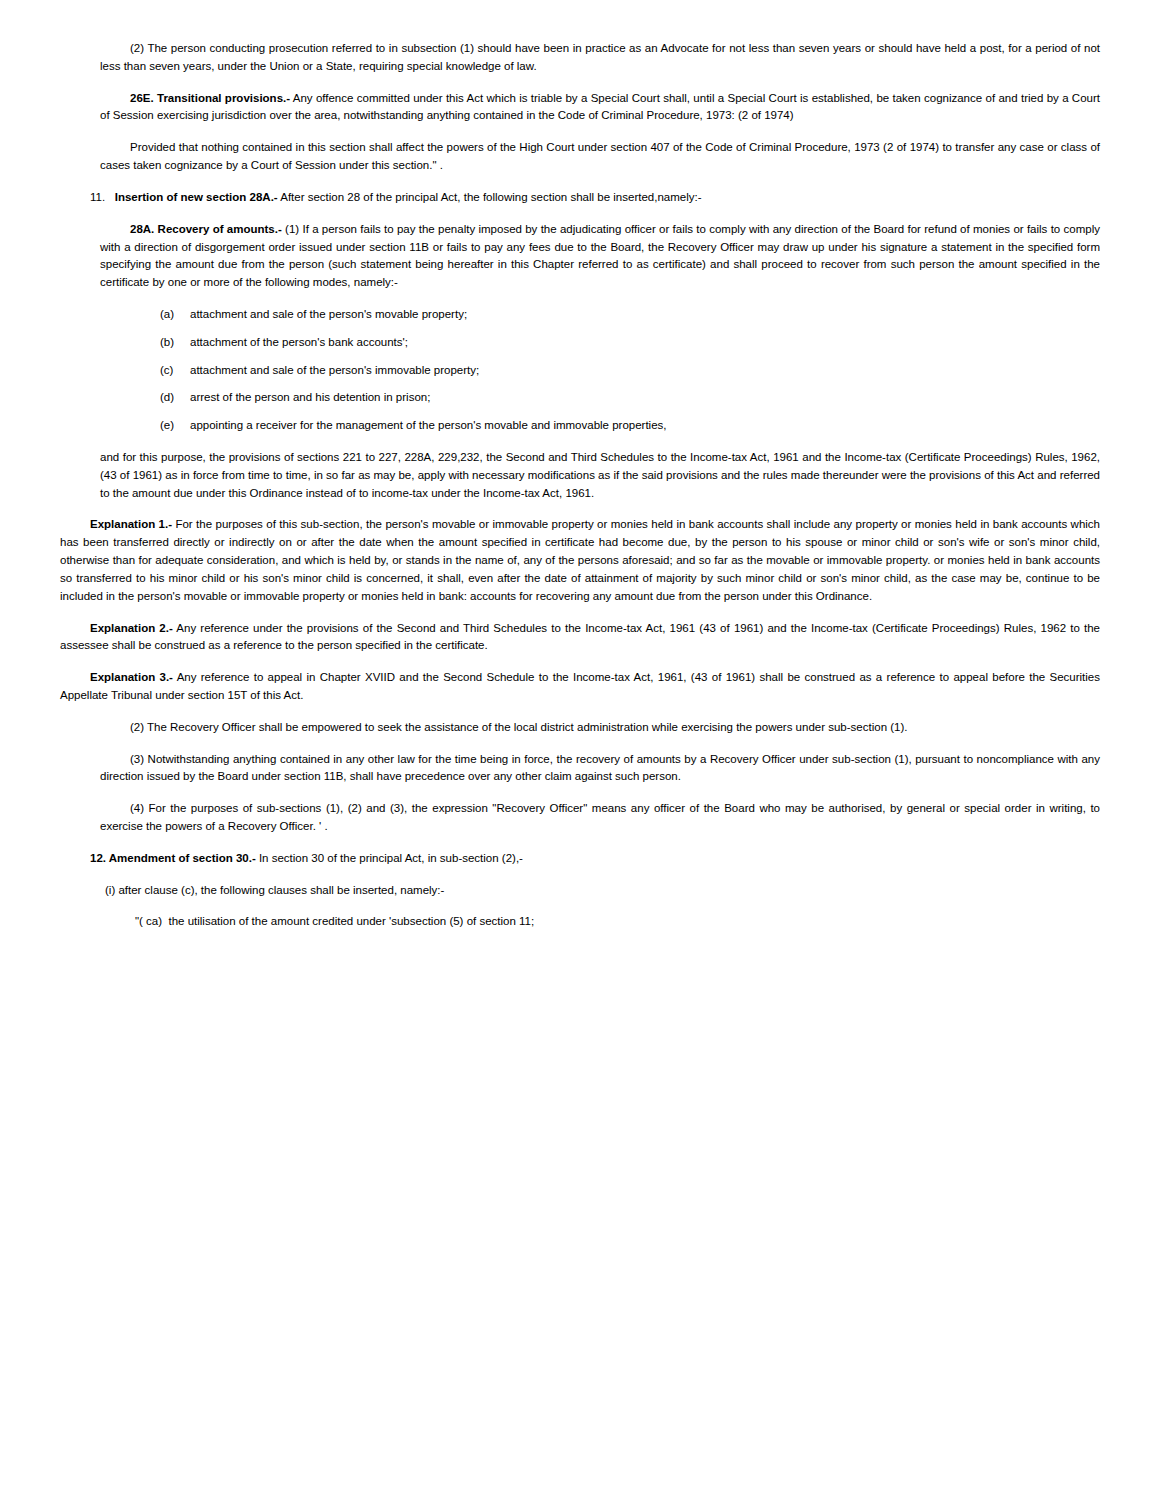(2) The person conducting prosecution referred to in subsection (1) should have been in practice as an Advocate for not less than seven years or should have held a post, for a period of not less than seven years, under the Union or a State, requiring special knowledge of law.
26E. Transitional provisions.- Any offence committed under this Act which is triable by a Special Court shall, until a Special Court is established, be taken cognizance of and tried by a Court of Session exercising jurisdiction over the area, notwithstanding anything contained in the Code of Criminal Procedure, 1973: (2 of 1974)
Provided that nothing contained in this section shall affect the powers of the High Court under section 407 of the Code of Criminal Procedure, 1973 (2 of 1974) to transfer any case or class of cases taken cognizance by a Court of Session under this section." .
11. Insertion of new section 28A.- After section 28 of the principal Act, the following section shall be inserted,namely:-
28A. Recovery of amounts.- (1) If a person fails to pay the penalty imposed by the adjudicating officer or fails to comply with any direction of the Board for refund of monies or fails to comply with a direction of disgorgement order issued under section 11B or fails to pay any fees due to the Board, the Recovery Officer may draw up under his signature a statement in the specified form specifying the amount due from the person (such statement being hereafter in this Chapter referred to as certificate) and shall proceed to recover from such person the amount specified in the certificate by one or more of the following modes, namely:-
(a) attachment and sale of the person's movable property;
(b) attachment of the person's bank accounts';
(c) attachment and sale of the person's immovable property;
(d) arrest of the person and his detention in prison;
(e) appointing a receiver for the management of the person's movable and immovable properties,
and for this purpose, the provisions of sections 221 to 227, 228A, 229,232, the Second and Third Schedules to the Income-tax Act, 1961 and the Income-tax (Certificate Proceedings) Rules, 1962, (43 of 1961) as in force from time to time, in so far as may be, apply with necessary modifications as if the said provisions and the rules made thereunder were the provisions of this Act and referred to the amount due under this Ordinance instead of to income-tax under the Income-tax Act, 1961.
Explanation 1.- For the purposes of this sub-section, the person's movable or immovable property or monies held in bank accounts shall include any property or monies held in bank accounts which has been transferred directly or indirectly on or after the date when the amount specified in certificate had become due, by the person to his spouse or minor child or son's wife or son's minor child, otherwise than for adequate consideration, and which is held by, or stands in the name of, any of the persons aforesaid; and so far as the movable or immovable property. or monies held in bank accounts so transferred to his minor child or his son's minor child is concerned, it shall, even after the date of attainment of majority by such minor child or son's minor child, as the case may be, continue to be included in the person's movable or immovable property or monies held in bank: accounts for recovering any amount due from the person under this Ordinance.
Explanation 2.- Any reference under the provisions of the Second and Third Schedules to the Income-tax Act, 1961 (43 of 1961) and the Income-tax (Certificate Proceedings) Rules, 1962 to the assessee shall be construed as a reference to the person specified in the certificate.
Explanation 3.- Any reference to appeal in Chapter XVIID and the Second Schedule to the Income-tax Act, 1961, (43 of 1961) shall be construed as a reference to appeal before the Securities Appellate Tribunal under section 15T of this Act.
(2) The Recovery Officer shall be empowered to seek the assistance of the local district administration while exercising the powers under sub-section (1).
(3) Notwithstanding anything contained in any other law for the time being in force, the recovery of amounts by a Recovery Officer under sub-section (1), pursuant to noncompliance with any direction issued by the Board under section 11B, shall have precedence over any other claim against such person.
(4) For the purposes of sub-sections (1), (2) and (3), the expression "Recovery Officer" means any officer of the Board who may be authorised, by general or special order in writing, to exercise the powers of a Recovery Officer. ' .
12. Amendment of section 30.- In section 30 of the principal Act, in sub-section (2),-
(i) after clause (c), the following clauses shall be inserted, namely:-
"( ca) the utilisation of the amount credited under 'subsection (5) of section 11;